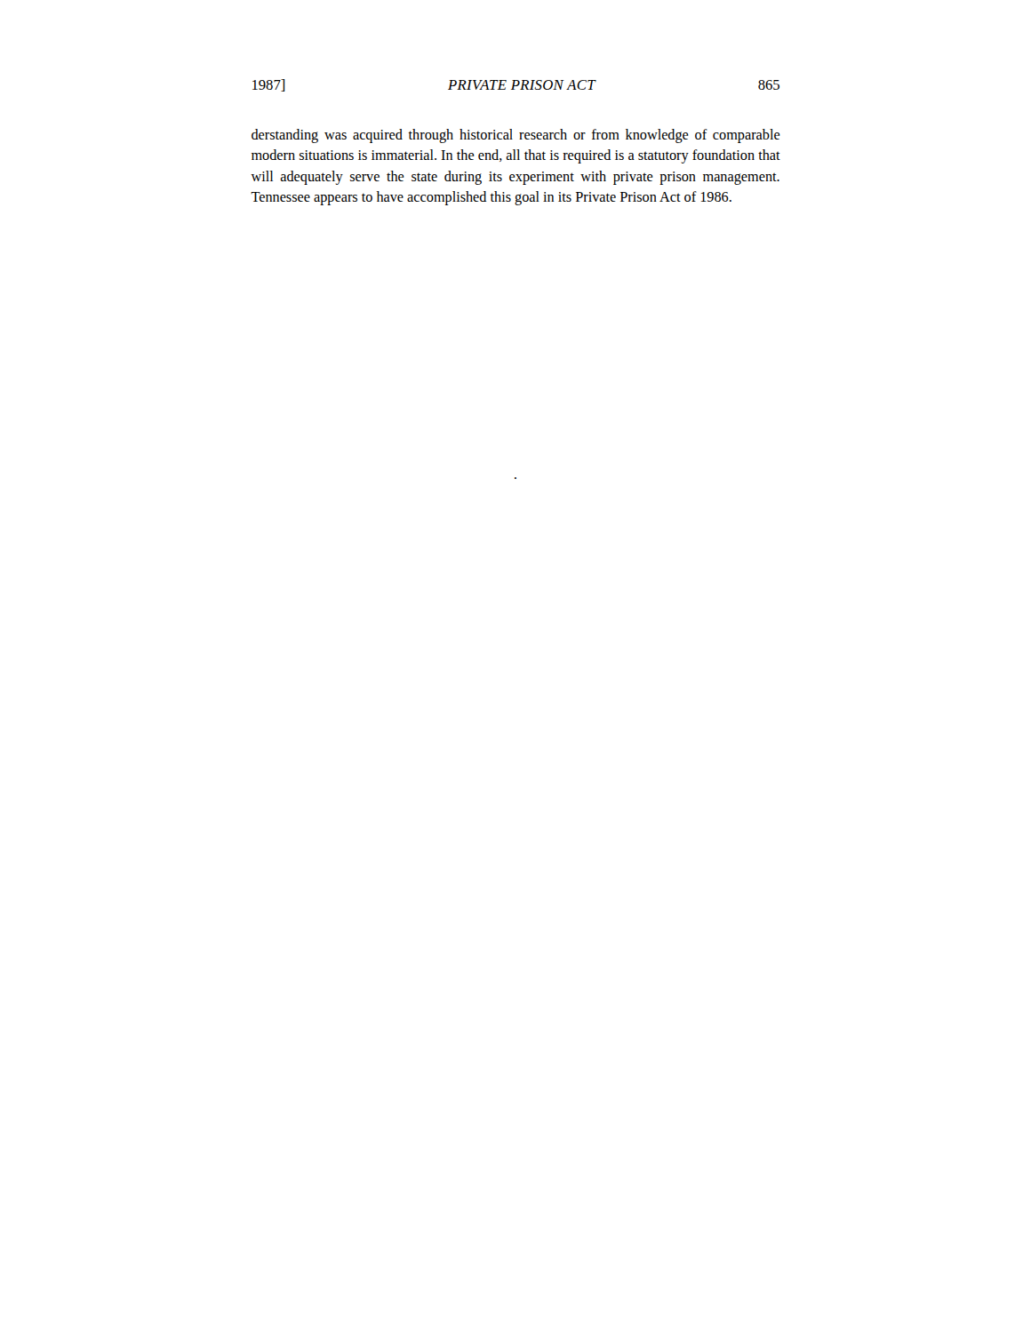1987] PRIVATE PRISON ACT 865
derstanding was acquired through historical research or from knowledge of comparable modern situations is immaterial. In the end, all that is required is a statutory foundation that will adequately serve the state during its experiment with private prison management. Tennessee appears to have accomplished this goal in its Private Prison Act of 1986.
·